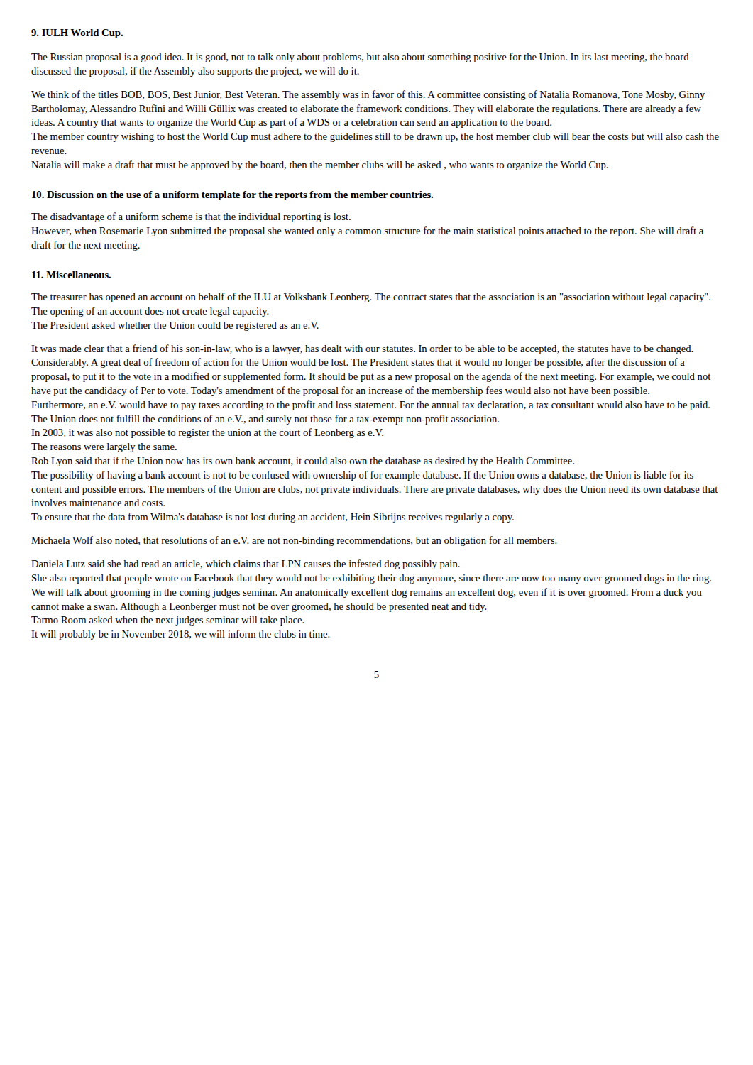9. IULH World Cup.
The Russian proposal is a good idea. It is good, not to talk only about problems, but also about something positive for the Union. In its last meeting, the board discussed the proposal, if the Assembly also supports the project, we will do it.
We think of the titles BOB, BOS, Best Junior, Best Veteran. The assembly was in favor of this. A committee consisting of Natalia Romanova, Tone Mosby, Ginny Bartholomay, Alessandro Rufini and Willi Güllix was created to elaborate the framework conditions. They will elaborate the regulations. There are already a few ideas. A country that wants to organize the World Cup as part of a WDS or a celebration can send an application to the board.
The member country wishing to host the World Cup must adhere to the guidelines still to be drawn up, the host member club will bear the costs but will also cash the revenue.
Natalia will make a draft that must be approved by the board, then the member clubs will be asked , who wants to organize the World Cup.
10. Discussion on the use of a uniform template for the reports from the member countries.
The disadvantage of a uniform scheme is that the individual reporting is lost.
However, when Rosemarie Lyon submitted the proposal she wanted only a common structure for the main statistical points attached to the report. She will draft a draft for the next meeting.
11. Miscellaneous.
The treasurer has opened an account on behalf of the ILU at Volksbank Leonberg. The contract states that the association is an "association without legal capacity". The opening of an account does not create legal capacity.
The President asked whether the Union could be registered as an e.V.
It was made clear that a friend of his son-in-law, who is a lawyer, has dealt with our statutes. In order to be able to be accepted, the statutes have to be changed. Considerably. A great deal of freedom of action for the Union would be lost. The President states that it would no longer be possible, after the discussion of a proposal, to put it to the vote in a modified or supplemented form. It should be put as a new proposal on the agenda of the next meeting. For example, we could not have put the candidacy of Per to vote. Today's amendment of the proposal for an increase of the membership fees would also not have been possible.
Furthermore, an e.V. would have to pay taxes according to the profit and loss statement. For the annual tax declaration, a tax consultant would also have to be paid. The Union does not fulfill the conditions of an e.V., and surely not those for a tax-exempt non-profit association.
In 2003, it was also not possible to register the union at the court of Leonberg as e.V.
The reasons were largely the same.
Rob Lyon said that if the Union now has its own bank account, it could also own the database as desired by the Health Committee.
The possibility of having a bank account is not to be confused with ownership of for example database. If the Union owns a database, the Union is liable for its content and possible errors. The members of the Union are clubs, not private individuals. There are private databases, why does the Union need its own database that involves maintenance and costs.
To ensure that the data from Wilma's database is not lost during an accident, Hein Sibrijns receives regularly a copy.
Michaela Wolf also noted, that resolutions of an e.V. are not non-binding recommendations, but an obligation for all members.
Daniela Lutz said she had read an article, which claims that LPN causes the infested dog possibly pain.
She also reported that people wrote on Facebook that they would not be exhibiting their dog anymore, since there are now too many over groomed dogs in the ring.
We will talk about grooming in the coming judges seminar. An anatomically excellent dog remains an excellent dog, even if it is over groomed. From a duck you cannot make a swan. Although a Leonberger must not be over groomed, he should be presented neat and tidy.
Tarmo Room asked when the next judges seminar will take place.
It will probably be in November 2018, we will inform the clubs in time.
5